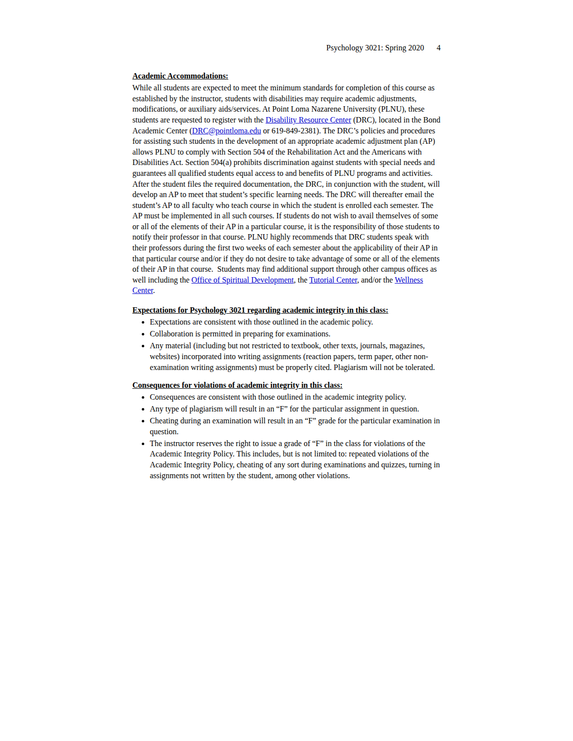Psychology 3021: Spring 20204
Academic Accommodations:
While all students are expected to meet the minimum standards for completion of this course as established by the instructor, students with disabilities may require academic adjustments, modifications, or auxiliary aids/services. At Point Loma Nazarene University (PLNU), these students are requested to register with the Disability Resource Center (DRC), located in the Bond Academic Center (DRC@pointloma.edu or 619-849-2381). The DRC’s policies and procedures for assisting such students in the development of an appropriate academic adjustment plan (AP) allows PLNU to comply with Section 504 of the Rehabilitation Act and the Americans with Disabilities Act. Section 504(a) prohibits discrimination against students with special needs and guarantees all qualified students equal access to and benefits of PLNU programs and activities. After the student files the required documentation, the DRC, in conjunction with the student, will develop an AP to meet that student’s specific learning needs. The DRC will thereafter email the student’s AP to all faculty who teach course in which the student is enrolled each semester. The AP must be implemented in all such courses. If students do not wish to avail themselves of some or all of the elements of their AP in a particular course, it is the responsibility of those students to notify their professor in that course. PLNU highly recommends that DRC students speak with their professors during the first two weeks of each semester about the applicability of their AP in that particular course and/or if they do not desire to take advantage of some or all of the elements of their AP in that course. Students may find additional support through other campus offices as well including the Office of Spiritual Development, the Tutorial Center, and/or the Wellness Center.
Expectations for Psychology 3021 regarding academic integrity in this class:
Expectations are consistent with those outlined in the academic policy.
Collaboration is permitted in preparing for examinations.
Any material (including but not restricted to textbook, other texts, journals, magazines, websites) incorporated into writing assignments (reaction papers, term paper, other non-examination writing assignments) must be properly cited. Plagiarism will not be tolerated.
Consequences for violations of academic integrity in this class:
Consequences are consistent with those outlined in the academic integrity policy.
Any type of plagiarism will result in an “F” for the particular assignment in question.
Cheating during an examination will result in an “F” grade for the particular examination in question.
The instructor reserves the right to issue a grade of “F” in the class for violations of the Academic Integrity Policy. This includes, but is not limited to: repeated violations of the Academic Integrity Policy, cheating of any sort during examinations and quizzes, turning in assignments not written by the student, among other violations.